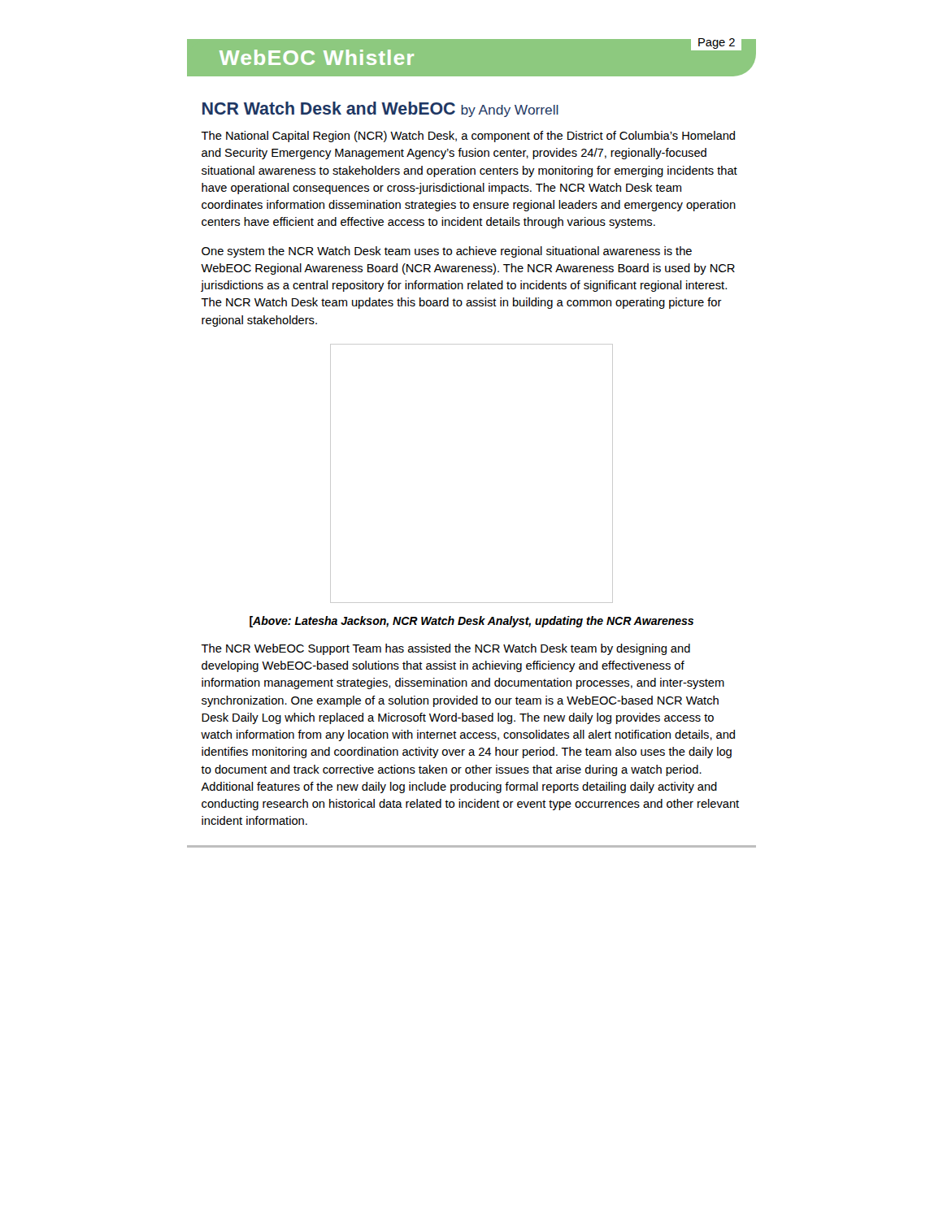Page 2
WebEOC Whistler
NCR Watch Desk and WebEOC by Andy Worrell
The National Capital Region (NCR) Watch Desk, a component of the District of Columbia’s Homeland and Security Emergency Management Agency’s fusion center, provides 24/7, regionally-focused situational awareness to stakeholders and operation centers by monitoring for emerging incidents that have operational consequences or cross-jurisdictional impacts. The NCR Watch Desk team coordinates information dissemination strategies to ensure regional leaders and emergency operation centers have efficient and effective access to incident details through various systems.
One system the NCR Watch Desk team uses to achieve regional situational awareness is the WebEOC Regional Awareness Board (NCR Awareness). The NCR Awareness Board is used by NCR jurisdictions as a central repository for information related to incidents of significant regional interest. The NCR Watch Desk team updates this board to assist in building a common operating picture for regional stakeholders.
[Above: Latesha Jackson, NCR Watch Desk Analyst, updating the NCR Awareness
The NCR WebEOC Support Team has assisted the NCR Watch Desk team by designing and developing WebEOC-based solutions that assist in achieving efficiency and effectiveness of information management strategies, dissemination and documentation processes, and inter-system synchronization. One example of a solution provided to our team is a WebEOC-based NCR Watch Desk Daily Log which replaced a Microsoft Word-based log. The new daily log provides access to watch information from any location with internet access, consolidates all alert notification details, and identifies monitoring and coordination activity over a 24 hour period. The team also uses the daily log to document and track corrective actions taken or other issues that arise during a watch period. Additional features of the new daily log include producing formal reports detailing daily activity and conducting research on historical data related to incident or event type occurrences and other relevant incident information.